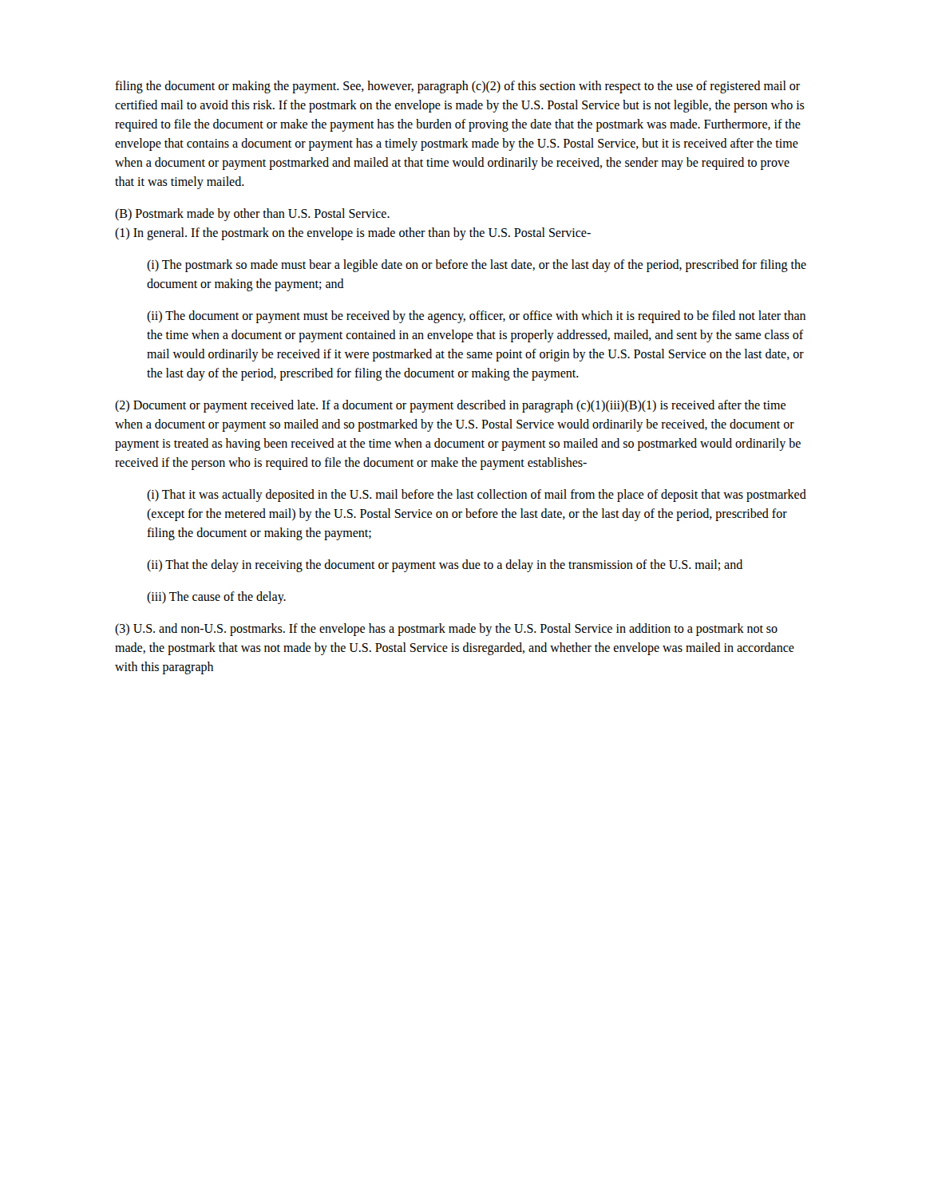filing the document or making the payment. See, however, paragraph (c)(2) of this section with respect to the use of registered mail or certified mail to avoid this risk. If the postmark on the envelope is made by the U.S. Postal Service but is not legible, the person who is required to file the document or make the payment has the burden of proving the date that the postmark was made. Furthermore, if the envelope that contains a document or payment has a timely postmark made by the U.S. Postal Service, but it is received after the time when a document or payment postmarked and mailed at that time would ordinarily be received, the sender may be required to prove that it was timely mailed.
(B) Postmark made by other than U.S. Postal Service.
(1) In general. If the postmark on the envelope is made other than by the U.S. Postal Service-
(i) The postmark so made must bear a legible date on or before the last date, or the last day of the period, prescribed for filing the document or making the payment; and
(ii) The document or payment must be received by the agency, officer, or office with which it is required to be filed not later than the time when a document or payment contained in an envelope that is properly addressed, mailed, and sent by the same class of mail would ordinarily be received if it were postmarked at the same point of origin by the U.S. Postal Service on the last date, or the last day of the period, prescribed for filing the document or making the payment.
(2) Document or payment received late. If a document or payment described in paragraph (c)(1)(iii)(B)(1) is received after the time when a document or payment so mailed and so postmarked by the U.S. Postal Service would ordinarily be received, the document or payment is treated as having been received at the time when a document or payment so mailed and so postmarked would ordinarily be received if the person who is required to file the document or make the payment establishes-
(i) That it was actually deposited in the U.S. mail before the last collection of mail from the place of deposit that was postmarked (except for the metered mail) by the U.S. Postal Service on or before the last date, or the last day of the period, prescribed for filing the document or making the payment;
(ii) That the delay in receiving the document or payment was due to a delay in the transmission of the U.S. mail; and
(iii) The cause of the delay.
(3) U.S. and non-U.S. postmarks. If the envelope has a postmark made by the U.S. Postal Service in addition to a postmark not so made, the postmark that was not made by the U.S. Postal Service is disregarded, and whether the envelope was mailed in accordance with this paragraph